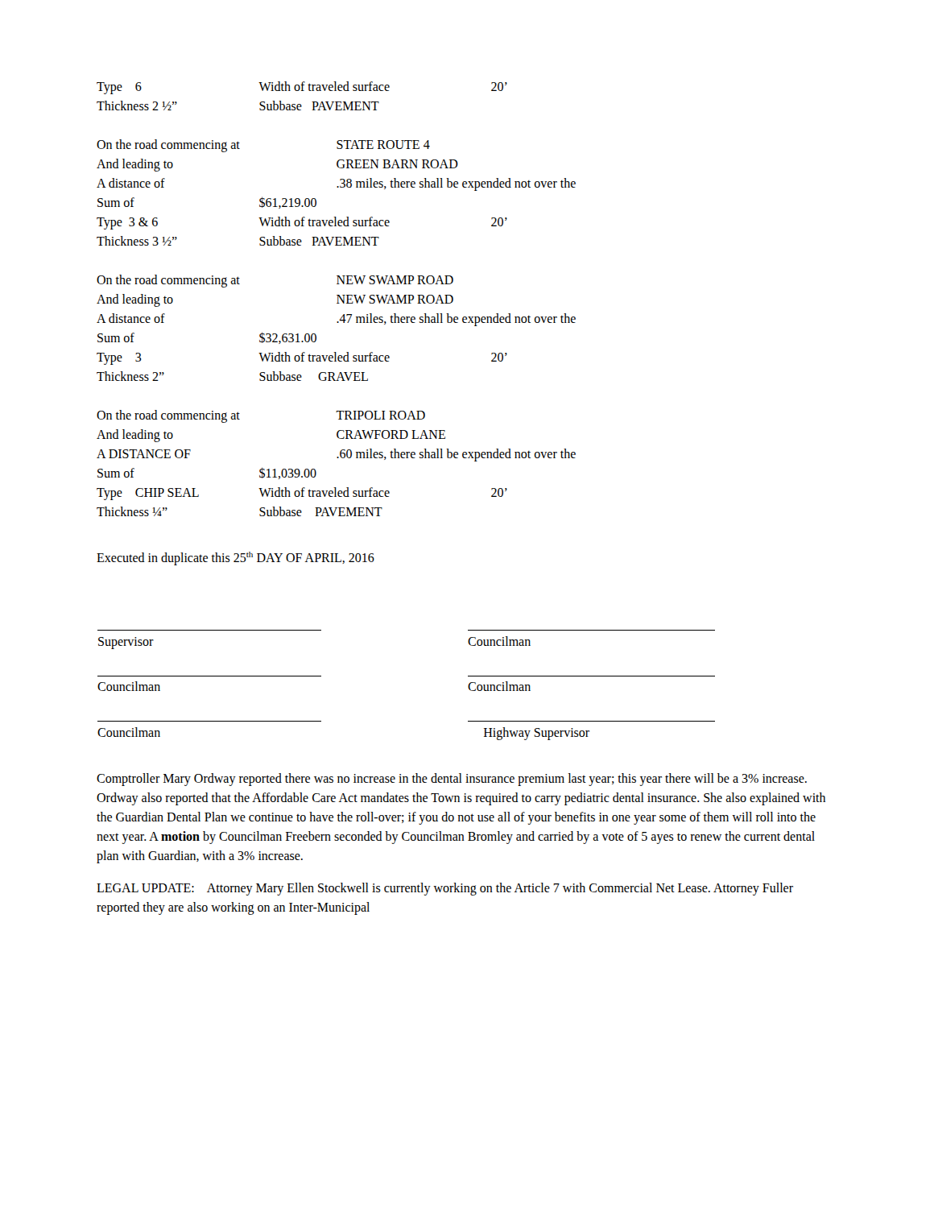Type 6 Width of traveled surface 20’
Thickness 2 ½” Subbase PAVEMENT
On the road commencing at STATE ROUTE 4
And leading to GREEN BARN ROAD
A distance of .38 miles, there shall be expended not over the
Sum of $61,219.00
Type 3 & 6 Width of traveled surface 20’
Thickness 3 ½” Subbase PAVEMENT
On the road commencing at NEW SWAMP ROAD
And leading to NEW SWAMP ROAD
A distance of .47 miles, there shall be expended not over the
Sum of $32,631.00
Type 3 Width of traveled surface 20’
Thickness 2” Subbase GRAVEL
On the road commencing at TRIPOLI ROAD
And leading to CRAWFORD LANE
A DISTANCE OF .60 miles, there shall be expended not over the
Sum of $11,039.00
Type CHIP SEAL Width of traveled surface 20’
Thickness ¼” Subbase PAVEMENT
Executed in duplicate this 25th DAY OF APRIL, 2016
| Supervisor | Councilman |
| Councilman | Councilman |
| Councilman | Highway Supervisor |
Comptroller Mary Ordway reported there was no increase in the dental insurance premium last year; this year there will be a 3% increase. Ordway also reported that the Affordable Care Act mandates the Town is required to carry pediatric dental insurance. She also explained with the Guardian Dental Plan we continue to have the roll-over; if you do not use all of your benefits in one year some of them will roll into the next year. A motion by Councilman Freebern seconded by Councilman Bromley and carried by a vote of 5 ayes to renew the current dental plan with Guardian, with a 3% increase.
LEGAL UPDATE: Attorney Mary Ellen Stockwell is currently working on the Article 7 with Commercial Net Lease. Attorney Fuller reported they are also working on an Inter-Municipal